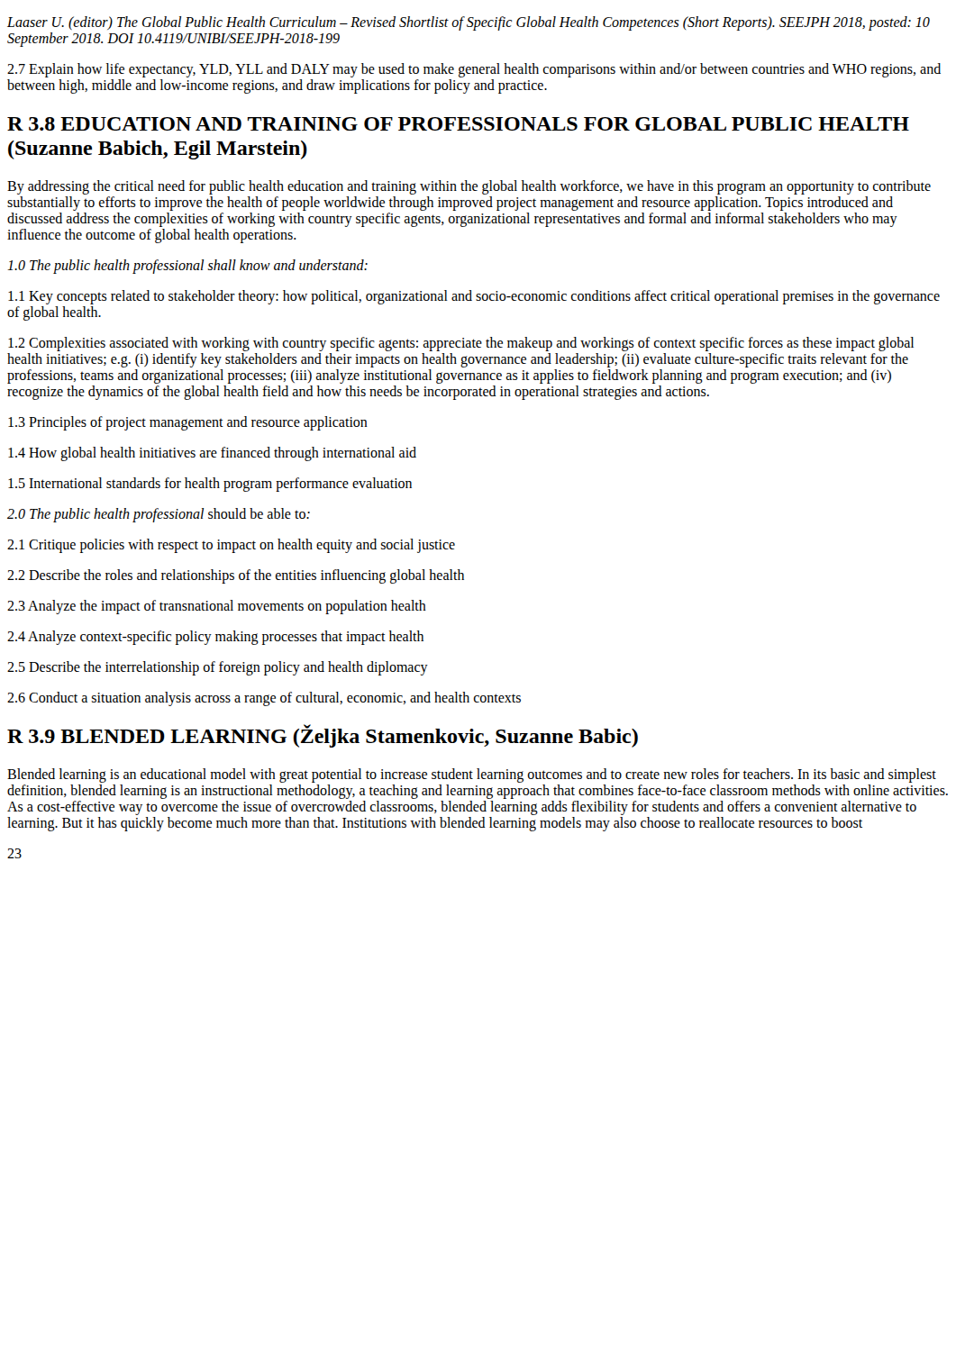Laaser U. (editor) The Global Public Health Curriculum – Revised Shortlist of Specific Global Health Competences (Short Reports). SEEJPH 2018, posted: 10 September 2018. DOI 10.4119/UNIBI/SEEJPH-2018-199
2.7 Explain how life expectancy, YLD, YLL and DALY may be used to make general health comparisons within and/or between countries and WHO regions, and between high, middle and low-income regions, and draw implications for policy and practice.
R 3.8 EDUCATION AND TRAINING OF PROFESSIONALS FOR GLOBAL PUBLIC HEALTH (Suzanne Babich, Egil Marstein)
By addressing the critical need for public health education and training within the global health workforce, we have in this program an opportunity to contribute substantially to efforts to improve the health of people worldwide through improved project management and resource application. Topics introduced and discussed address the complexities of working with country specific agents, organizational representatives and formal and informal stakeholders who may influence the outcome of global health operations.
1.0 The public health professional shall know and understand:
1.1 Key concepts related to stakeholder theory: how political, organizational and socio-economic conditions affect critical operational premises in the governance of global health.
1.2 Complexities associated with working with country specific agents: appreciate the makeup and workings of context specific forces as these impact global health initiatives; e.g. (i) identify key stakeholders and their impacts on health governance and leadership; (ii) evaluate culture-specific traits relevant for the professions, teams and organizational processes; (iii) analyze institutional governance as it applies to fieldwork planning and program execution; and (iv) recognize the dynamics of the global health field and how this needs be incorporated in operational strategies and actions.
1.3 Principles of project management and resource application
1.4 How global health initiatives are financed through international aid
1.5 International standards for health program performance evaluation
2.0 The public health professional should be able to:
2.1 Critique policies with respect to impact on health equity and social justice
2.2 Describe the roles and relationships of the entities influencing global health
2.3 Analyze the impact of transnational movements on population health
2.4 Analyze context-specific policy making processes that impact health
2.5 Describe the interrelationship of foreign policy and health diplomacy
2.6 Conduct a situation analysis across a range of cultural, economic, and health contexts
R 3.9 BLENDED LEARNING (Željka Stamenkovic, Suzanne Babic)
Blended learning is an educational model with great potential to increase student learning outcomes and to create new roles for teachers. In its basic and simplest definition, blended learning is an instructional methodology, a teaching and learning approach that combines face-to-face classroom methods with online activities. As a cost-effective way to overcome the issue of overcrowded classrooms, blended learning adds flexibility for students and offers a convenient alternative to learning. But it has quickly become much more than that. Institutions with blended learning models may also choose to reallocate resources to boost
23